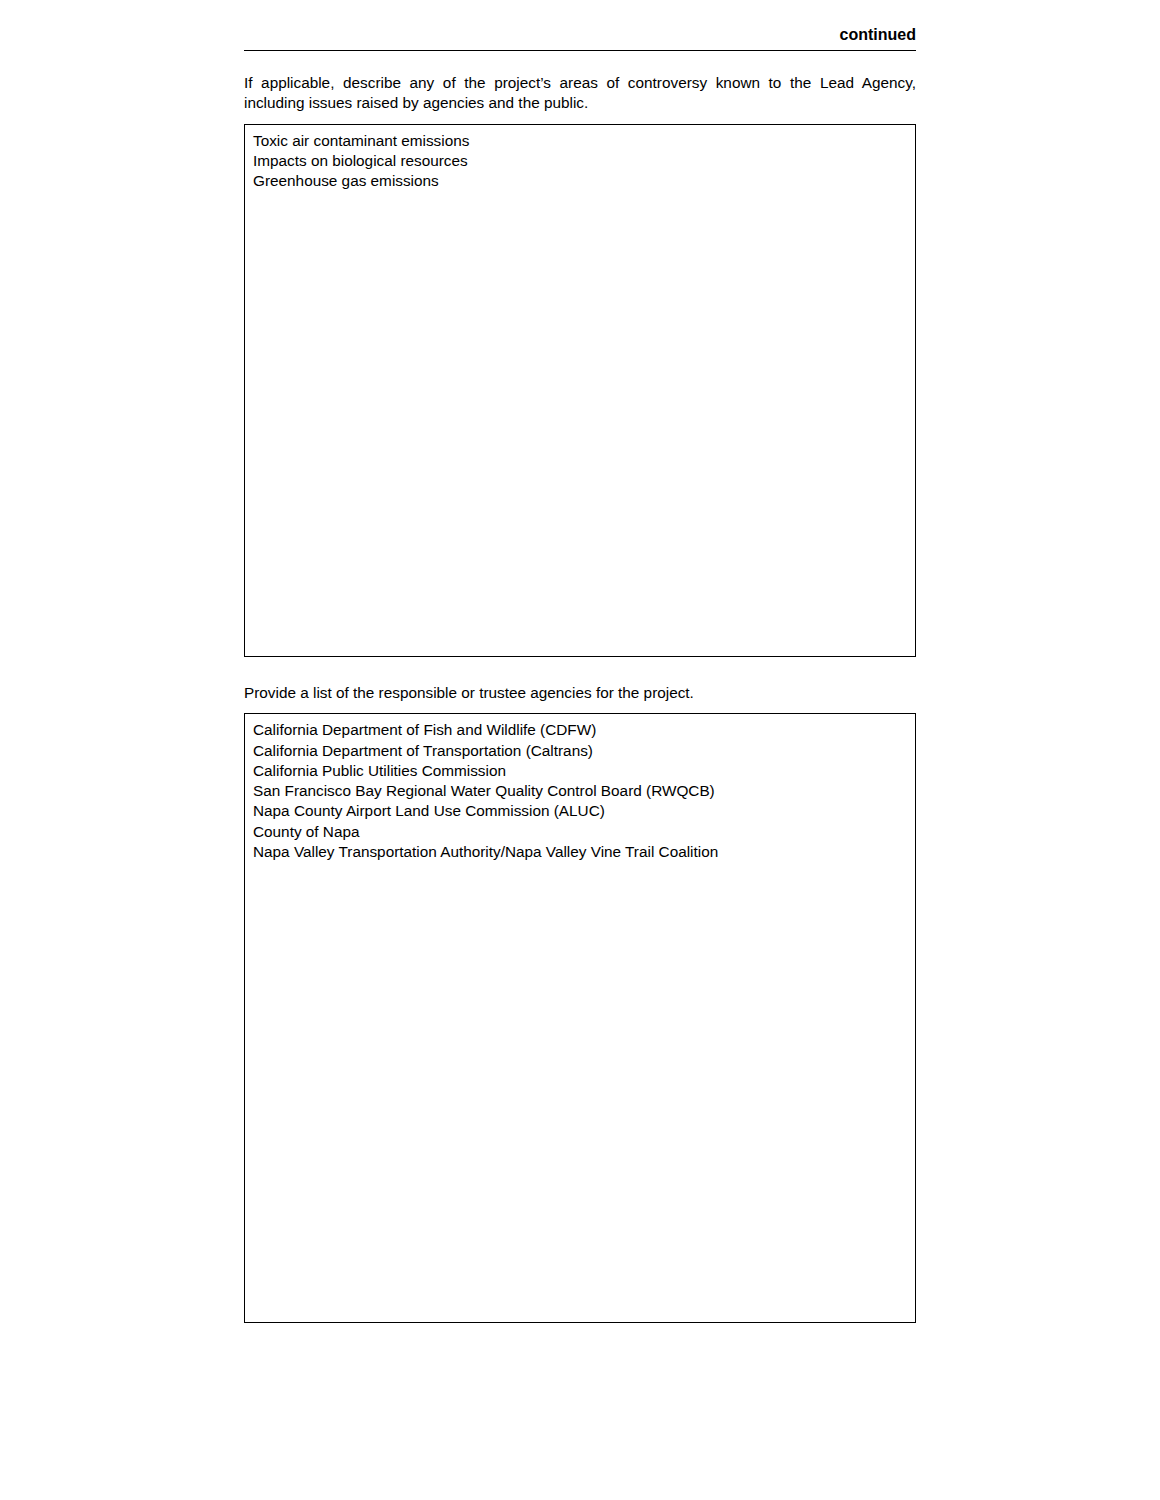continued
If applicable, describe any of the project’s areas of controversy known to the Lead Agency, including issues raised by agencies and the public.
Toxic air contaminant emissions
Impacts on biological resources
Greenhouse gas emissions
Provide a list of the responsible or trustee agencies for the project.
California Department of Fish and Wildlife (CDFW)
California Department of Transportation (Caltrans)
California Public Utilities Commission
San Francisco Bay Regional Water Quality Control Board (RWQCB)
Napa County Airport Land Use Commission (ALUC)
County of Napa
Napa Valley Transportation Authority/Napa Valley Vine Trail Coalition